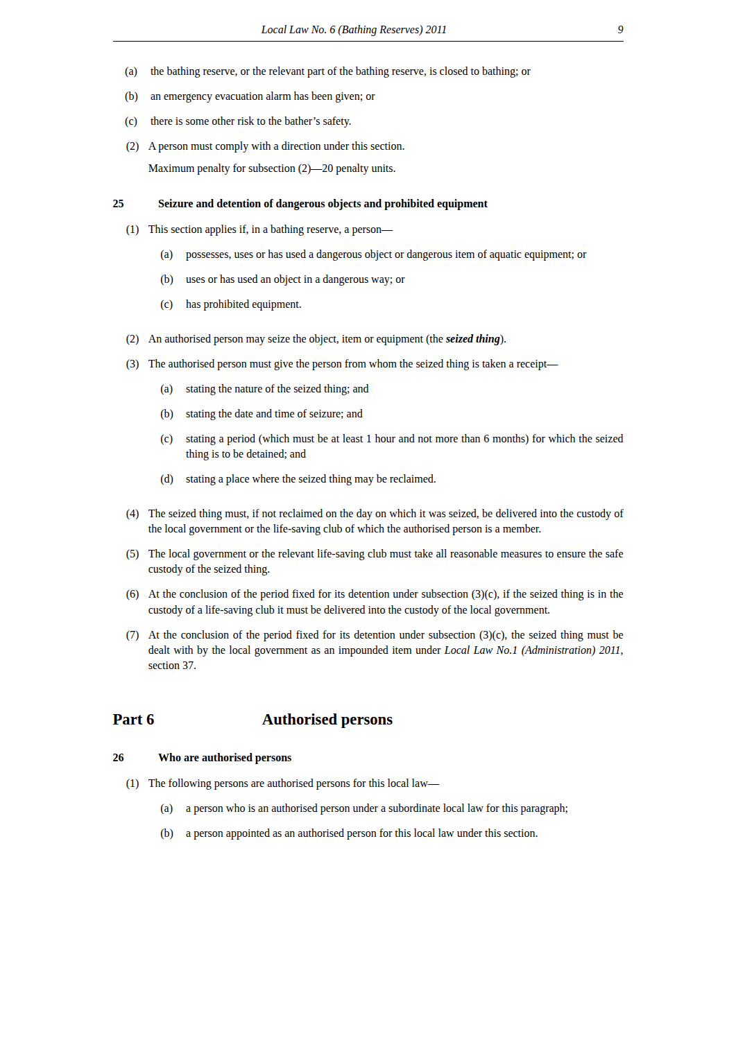Local Law No. 6 (Bathing Reserves) 2011 9
(a) the bathing reserve, or the relevant part of the bathing reserve, is closed to bathing; or
(b) an emergency evacuation alarm has been given; or
(c) there is some other risk to the bather’s safety.
(2) A person must comply with a direction under this section.
Maximum penalty for subsection (2)—20 penalty units.
25 Seizure and detention of dangerous objects and prohibited equipment
(1) This section applies if, in a bathing reserve, a person—
(a) possesses, uses or has used a dangerous object or dangerous item of aquatic equipment; or
(b) uses or has used an object in a dangerous way; or
(c) has prohibited equipment.
(2) An authorised person may seize the object, item or equipment (the seized thing).
(3) The authorised person must give the person from whom the seized thing is taken a receipt—
(a) stating the nature of the seized thing; and
(b) stating the date and time of seizure; and
(c) stating a period (which must be at least 1 hour and not more than 6 months) for which the seized thing is to be detained; and
(d) stating a place where the seized thing may be reclaimed.
(4) The seized thing must, if not reclaimed on the day on which it was seized, be delivered into the custody of the local government or the life-saving club of which the authorised person is a member.
(5) The local government or the relevant life-saving club must take all reasonable measures to ensure the safe custody of the seized thing.
(6) At the conclusion of the period fixed for its detention under subsection (3)(c), if the seized thing is in the custody of a life-saving club it must be delivered into the custody of the local government.
(7) At the conclusion of the period fixed for its detention under subsection (3)(c), the seized thing must be dealt with by the local government as an impounded item under Local Law No.1 (Administration) 2011, section 37.
Part 6 Authorised persons
26 Who are authorised persons
(1) The following persons are authorised persons for this local law—
(a) a person who is an authorised person under a subordinate local law for this paragraph;
(b) a person appointed as an authorised person for this local law under this section.